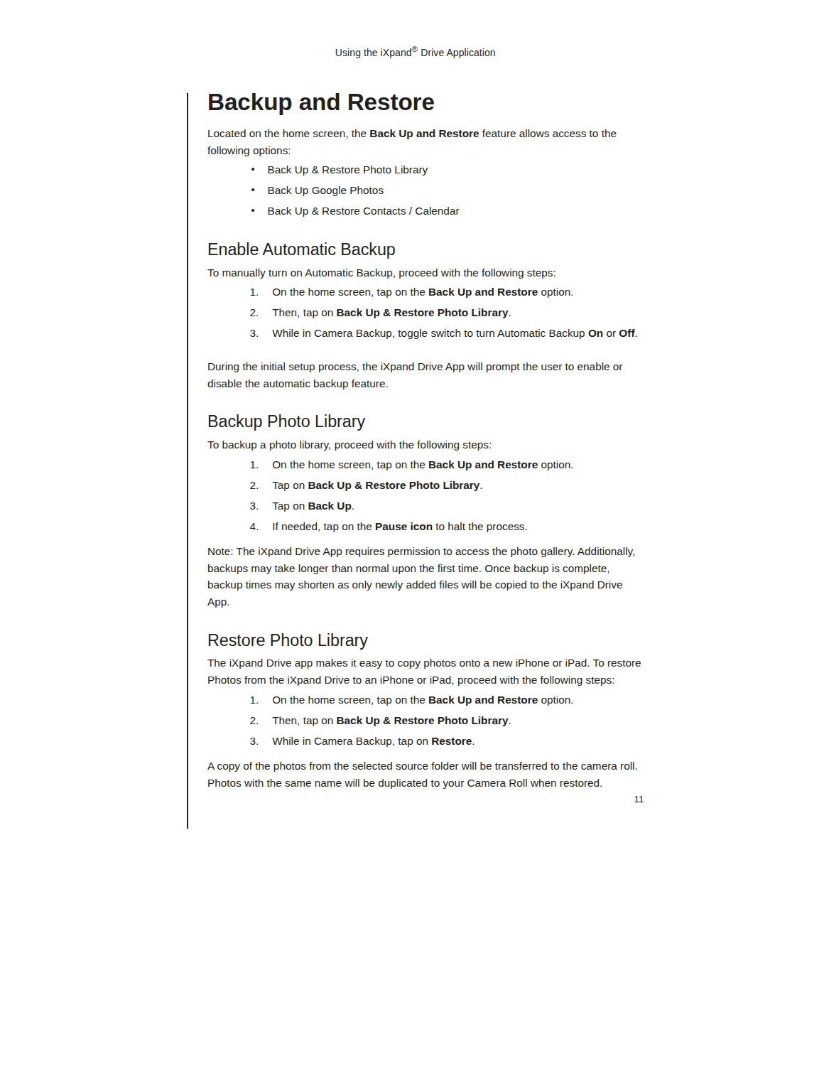Using the iXpand® Drive Application
Backup and Restore
Located on the home screen, the Back Up and Restore feature allows access to the following options:
Back Up & Restore Photo Library
Back Up Google Photos
Back Up & Restore Contacts / Calendar
Enable Automatic Backup
To manually turn on Automatic Backup, proceed with the following steps:
On the home screen, tap on the Back Up and Restore option.
Then, tap on Back Up & Restore Photo Library.
While in Camera Backup, toggle switch to turn Automatic Backup On or Off.
During the initial setup process, the iXpand Drive App will prompt the user to enable or disable the automatic backup feature.
Backup Photo Library
To backup a photo library, proceed with the following steps:
On the home screen, tap on the Back Up and Restore option.
Tap on Back Up & Restore Photo Library.
Tap on Back Up.
If needed, tap on the Pause icon to halt the process.
Note: The iXpand Drive App requires permission to access the photo gallery. Additionally, backups may take longer than normal upon the first time. Once backup is complete, backup times may shorten as only newly added files will be copied to the iXpand Drive App.
Restore Photo Library
The iXpand Drive app makes it easy to copy photos onto a new iPhone or iPad. To restore Photos from the iXpand Drive to an iPhone or iPad, proceed with the following steps:
On the home screen, tap on the Back Up and Restore option.
Then, tap on Back Up & Restore Photo Library.
While in Camera Backup, tap on Restore.
A copy of the photos from the selected source folder will be transferred to the camera roll. Photos with the same name will be duplicated to your Camera Roll when restored.
11